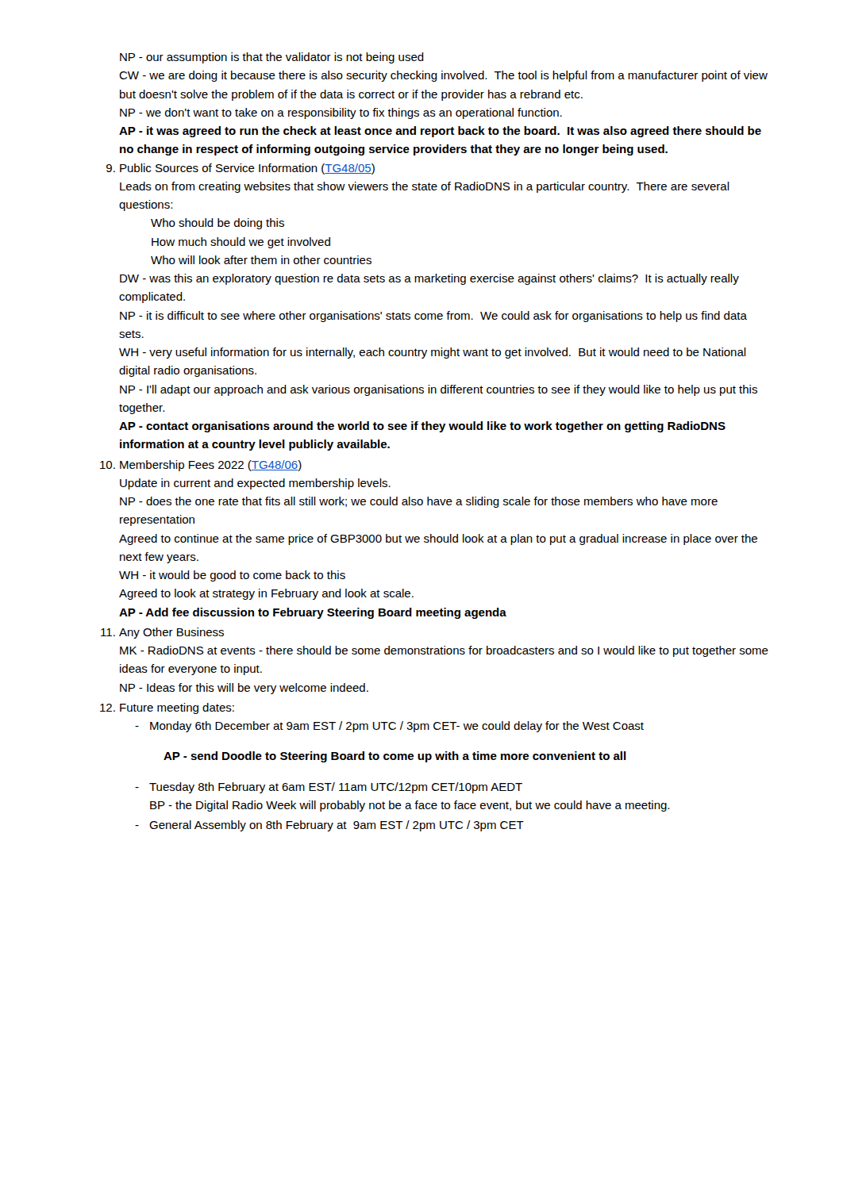NP - our assumption is that the validator is not being used
CW - we are doing it because there is also security checking involved. The tool is helpful from a manufacturer point of view but doesn't solve the problem of if the data is correct or if the provider has a rebrand etc.
NP - we don't want to take on a responsibility to fix things as an operational function.
AP - it was agreed to run the check at least once and report back to the board. It was also agreed there should be no change in respect of informing outgoing service providers that they are no longer being used.
Public Sources of Service Information (TG48/05)
Leads on from creating websites that show viewers the state of RadioDNS in a particular country. There are several questions:
Who should be doing this
How much should we get involved
Who will look after them in other countries
DW - was this an exploratory question re data sets as a marketing exercise against others' claims? It is actually really complicated.
NP - it is difficult to see where other organisations' stats come from. We could ask for organisations to help us find data sets.
WH - very useful information for us internally, each country might want to get involved. But it would need to be National digital radio organisations.
NP - I'll adapt our approach and ask various organisations in different countries to see if they would like to help us put this together.
AP - contact organisations around the world to see if they would like to work together on getting RadioDNS information at a country level publicly available.
Membership Fees 2022 (TG48/06)
Update in current and expected membership levels.
NP - does the one rate that fits all still work; we could also have a sliding scale for those members who have more representation
Agreed to continue at the same price of GBP3000 but we should look at a plan to put a gradual increase in place over the next few years.
WH - it would be good to come back to this
Agreed to look at strategy in February and look at scale.
AP - Add fee discussion to February Steering Board meeting agenda
Any Other Business
MK - RadioDNS at events - there should be some demonstrations for broadcasters and so I would like to put together some ideas for everyone to input.
NP - Ideas for this will be very welcome indeed.
Future meeting dates:
Monday 6th December at 9am EST / 2pm UTC / 3pm CET- we could delay for the West Coast
AP - send Doodle to Steering Board to come up with a time more convenient to all
Tuesday 8th February at 6am EST/ 11am UTC/12pm CET/10pm AEDT
BP - the Digital Radio Week will probably not be a face to face event, but we could have a meeting.
General Assembly on 8th February at 9am EST / 2pm UTC / 3pm CET